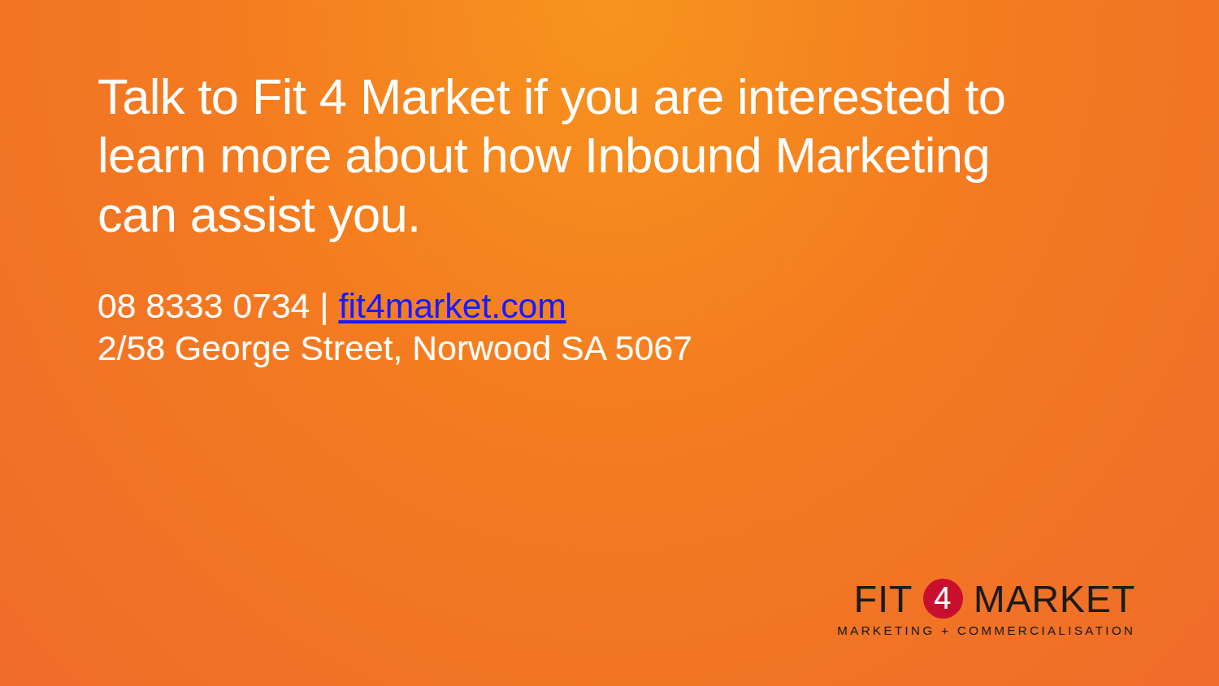Talk to Fit 4 Market if you are interested to learn more about how Inbound Marketing can assist you.
08 8333 0734 | fit4market.com
2/58 George Street, Norwood SA 5067
FIT 4 MARKET
Marketing + Commercialisation